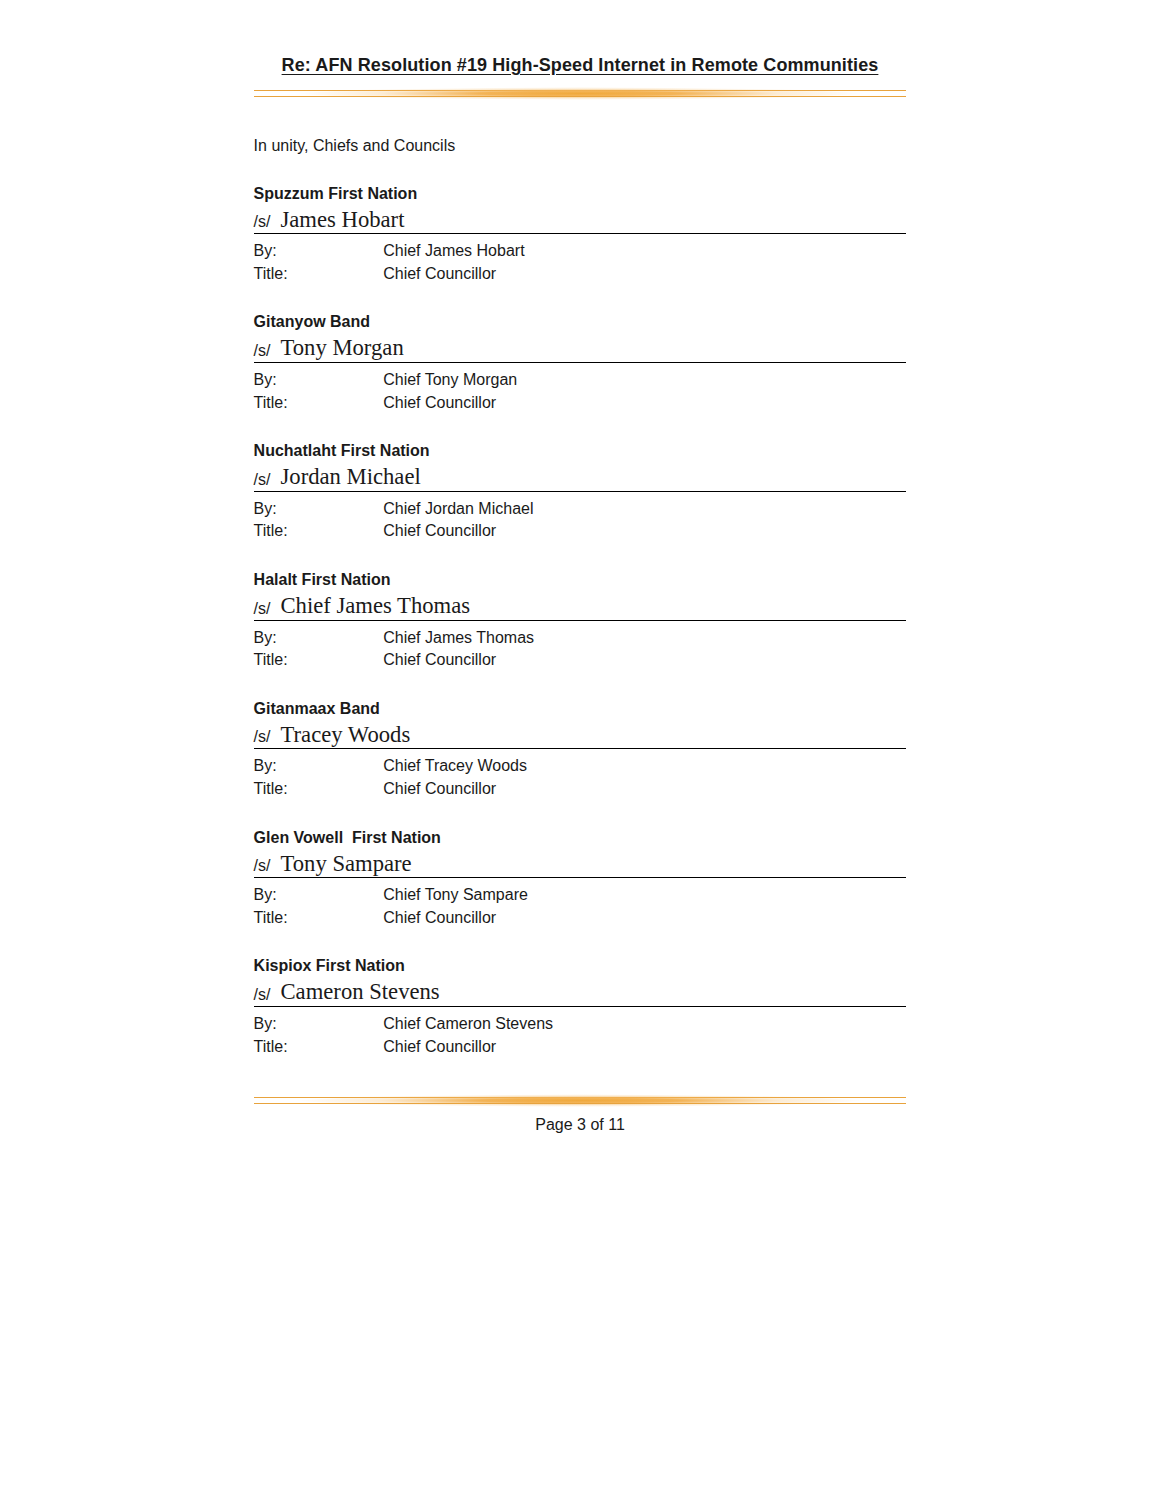Re: AFN Resolution #19 High-Speed Internet in Remote Communities
In unity, Chiefs and Councils
Spuzzum First Nation
/s/ James Hobart
| By: | Chief James Hobart |
| Title: | Chief Councillor |
Gitanyow Band
/s/ Tony Morgan
| By: | Chief Tony Morgan |
| Title: | Chief Councillor |
Nuchatlaht First Nation
/s/ Jordan Michael
| By: | Chief Jordan Michael |
| Title: | Chief Councillor |
Halalt First Nation
/s/ Chief James Thomas
| By: | Chief James Thomas |
| Title: | Chief Councillor |
Gitanmaax Band
/s/ Tracey Woods
| By: | Chief Tracey Woods |
| Title: | Chief Councillor |
Glen Vowell First Nation
/s/ Tony Sampare
| By: | Chief Tony Sampare |
| Title: | Chief Councillor |
Kispiox First Nation
/s/ Cameron Stevens
| By: | Chief Cameron Stevens |
| Title: | Chief Councillor |
Page 3 of 11